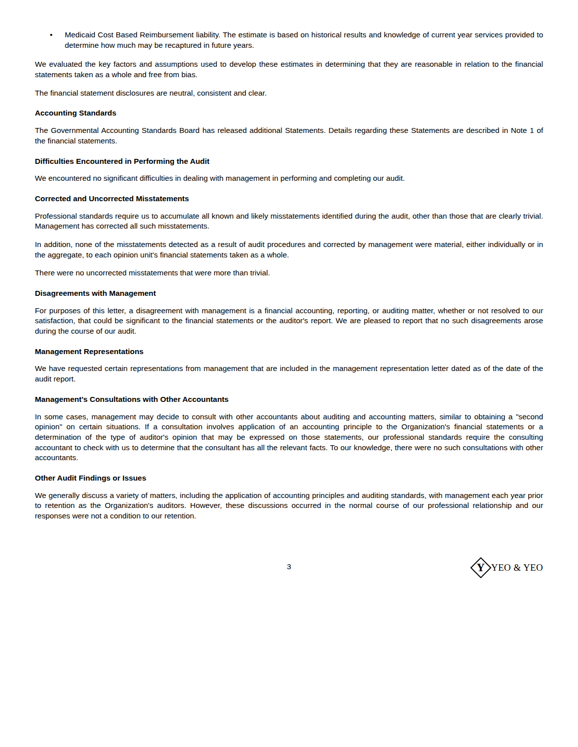Medicaid Cost Based Reimbursement liability. The estimate is based on historical results and knowledge of current year services provided to determine how much may be recaptured in future years.
We evaluated the key factors and assumptions used to develop these estimates in determining that they are reasonable in relation to the financial statements taken as a whole and free from bias.
The financial statement disclosures are neutral, consistent and clear.
Accounting Standards
The Governmental Accounting Standards Board has released additional Statements. Details regarding these Statements are described in Note 1 of the financial statements.
Difficulties Encountered in Performing the Audit
We encountered no significant difficulties in dealing with management in performing and completing our audit.
Corrected and Uncorrected Misstatements
Professional standards require us to accumulate all known and likely misstatements identified during the audit, other than those that are clearly trivial. Management has corrected all such misstatements.
In addition, none of the misstatements detected as a result of audit procedures and corrected by management were material, either individually or in the aggregate, to each opinion unit's financial statements taken as a whole.
There were no uncorrected misstatements that were more than trivial.
Disagreements with Management
For purposes of this letter, a disagreement with management is a financial accounting, reporting, or auditing matter, whether or not resolved to our satisfaction, that could be significant to the financial statements or the auditor's report. We are pleased to report that no such disagreements arose during the course of our audit.
Management Representations
We have requested certain representations from management that are included in the management representation letter dated as of the date of the audit report.
Management's Consultations with Other Accountants
In some cases, management may decide to consult with other accountants about auditing and accounting matters, similar to obtaining a "second opinion" on certain situations. If a consultation involves application of an accounting principle to the Organization's financial statements or a determination of the type of auditor's opinion that may be expressed on those statements, our professional standards require the consulting accountant to check with us to determine that the consultant has all the relevant facts. To our knowledge, there were no such consultations with other accountants.
Other Audit Findings or Issues
We generally discuss a variety of matters, including the application of accounting principles and auditing standards, with management each year prior to retention as the Organization's auditors. However, these discussions occurred in the normal course of our professional relationship and our responses were not a condition to our retention.
3
Y YEO & YEO